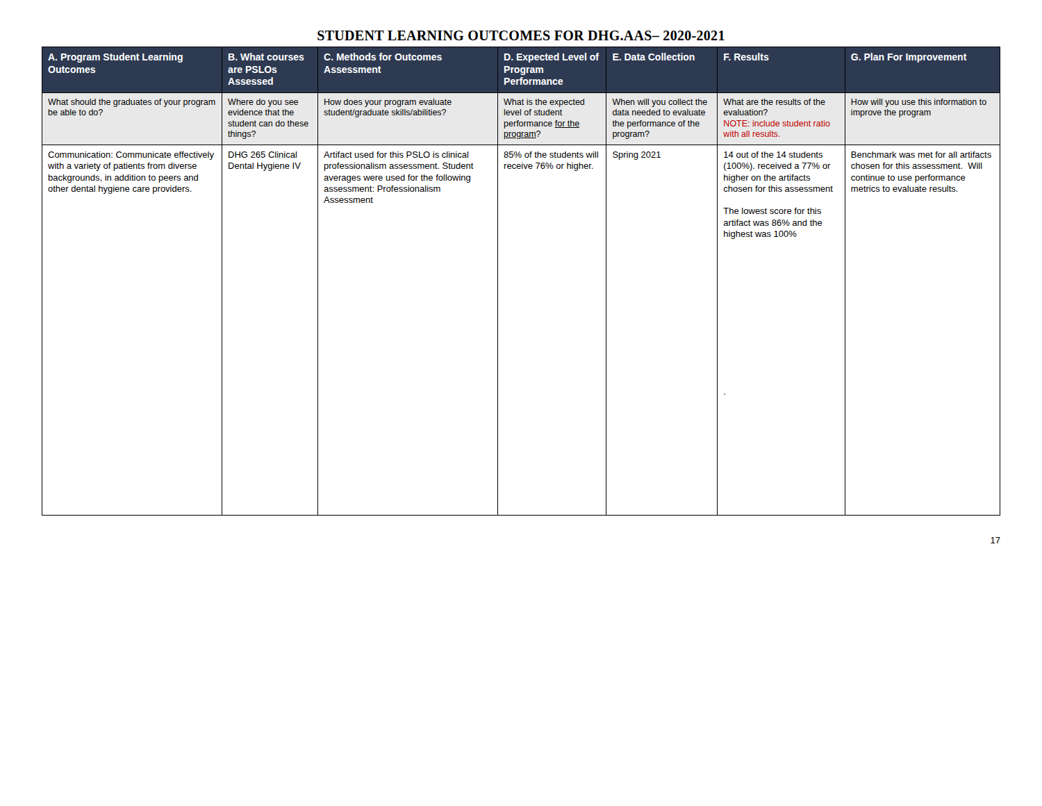STUDENT LEARNING OUTCOMES FOR DHG.AAS– 2020-2021
| A. Program Student Learning Outcomes | B. What courses are PSLOs Assessed | C. Methods for Outcomes Assessment | D. Expected Level of Program Performance | E. Data Collection | F. Results | G. Plan For Improvement |
| --- | --- | --- | --- | --- | --- | --- |
| What should the graduates of your program be able to do? | Where do you see evidence that the student can do these things? | How does your program evaluate student/graduate skills/abilities? | What is the expected level of student performance for the program ? | When will you collect the data needed to evaluate the performance of the program? | What are the results of the evaluation? NOTE: include student ratio with all results. | How will you use this information to improve the program |
| Communication: Communicate effectively with a variety of patients from diverse backgrounds, in addition to peers and other dental hygiene care providers. | DHG 265 Clinical Dental Hygiene IV | Artifact used for this PSLO is clinical professionalism assessment. Student averages were used for the following assessment: Professionalism Assessment | 85% of the students will receive 76% or higher. | Spring 2021 | 14 out of the 14 students (100%). received a 77% or higher on the artifacts chosen for this assessment The lowest score for this artifact was 86% and the highest was 100% . | Benchmark was met for all artifacts chosen for this assessment. Will continue to use performance metrics to evaluate results. |
17